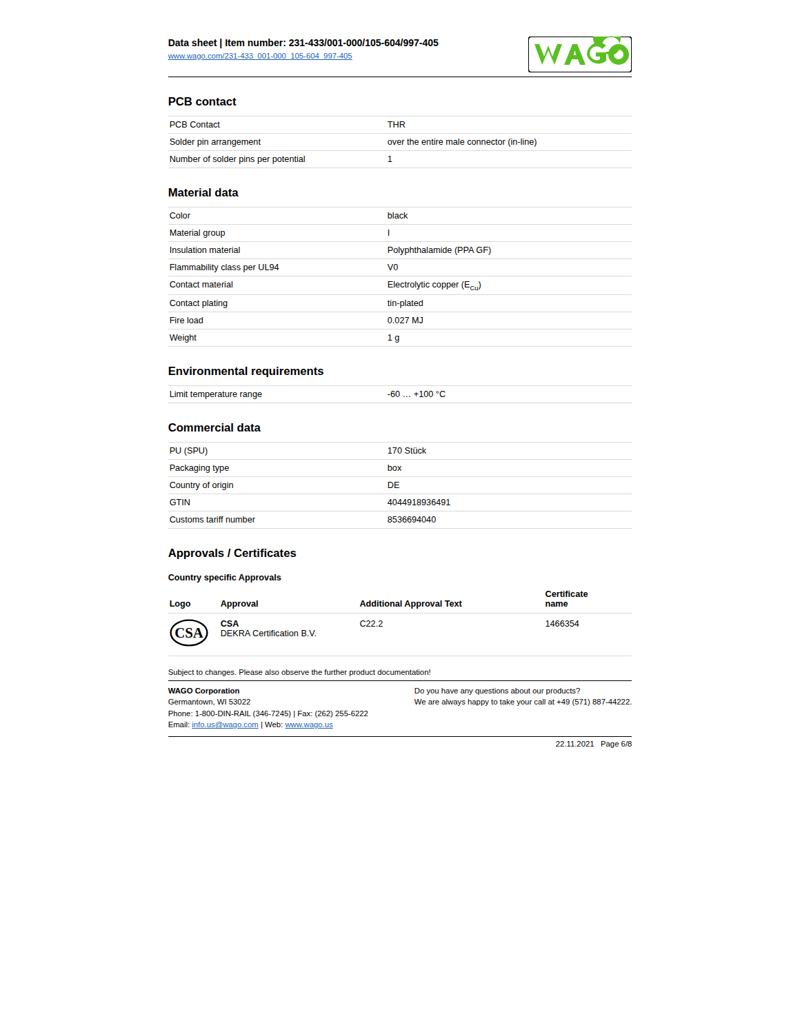Data sheet | Item number: 231-433/001-000/105-604/997-405 www.wago.com/231-433_001-000_105-604_997-405
PCB contact
| PCB Contact | THR |
| Solder pin arrangement | over the entire male connector (in-line) |
| Number of solder pins per potential | 1 |
Material data
| Color | black |
| Material group | I |
| Insulation material | Polyphthalamide (PPA GF) |
| Flammability class per UL94 | V0 |
| Contact material | Electrolytic copper (E Cu ) |
| Contact plating | tin-plated |
| Fire load | 0.027 MJ |
| Weight | 1 g |
Environmental requirements
| Limit temperature range | -60 … +100 °C |
Commercial data
| PU (SPU) | 170 Stück |
| Packaging type | box |
| Country of origin | DE |
| GTIN | 4044918936491 |
| Customs tariff number | 8536694040 |
Approvals / Certificates
Country specific Approvals
| Logo | Approval | Additional Approval Text | Certificate name |
| --- | --- | --- | --- |
| CSA | CSA DEKRA Certification B.V. | C22.2 | 1466354 |
Subject to changes. Please also observe the further product documentation!
WAGO Corporation
Germantown, WI 53022
Phone: 1-800-DIN-RAIL (346-7245) | Fax: (262) 255-6222
Email: info.us@wago.com | Web: www.wago.us
Do you have any questions about our products?
We are always happy to take your call at +49 (571) 887-44222.
22.11.2021 Page 6/8